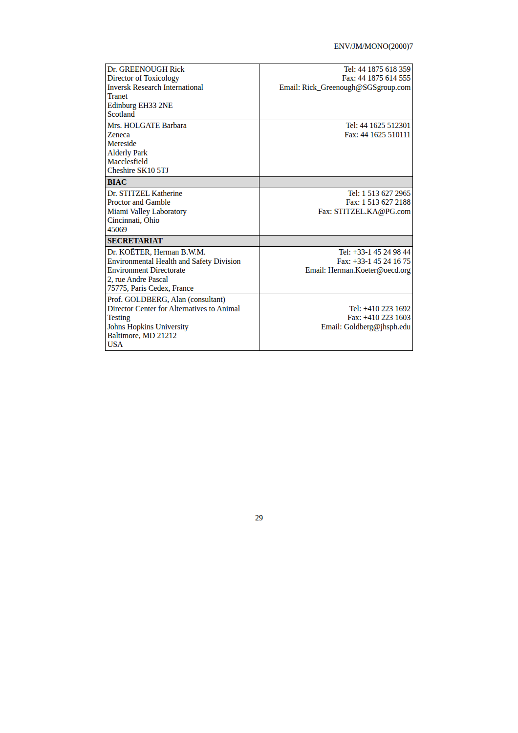ENV/JM/MONO(2000)7
| Dr. GREENOUGH Rick Director of Toxicology Inversk Research International Tranet Edinburg EH33 2NE Scotland | Tel: 44 1875 618 359 Fax: 44 1875 614 555 Email: Rick_Greenough@SGSgroup.com |
| Mrs. HOLGATE Barbara Zeneca Mereside Alderly Park Macclesfield Cheshire SK10 5TJ | Tel: 44 1625 512301 Fax: 44 1625 510111 |
| BIAC | |
| Dr. STITZEL Katherine Proctor and Gamble Miami Valley Laboratory Cincinnati, Ohio 45069 | Tel: 1 513 627 2965 Fax: 1 513 627 2188 Fax: STITZEL.KA@PG.com |
| SECRETARIAT | |
| Dr. KOËTER, Herman B.W.M. Environmental Health and Safety Division Environment Directorate 2, rue Andre Pascal 75775, Paris Cedex, France | Tel: +33-1 45 24 98 44 Fax: +33-1 45 24 16 75 Email: Herman.Koeter@oecd.org |
| Prof. GOLDBERG, Alan (consultant) Director Center for Alternatives to Animal Testing Johns Hopkins University Baltimore, MD 21212 USA | Tel: +410 223 1692 Fax: +410 223 1603 Email: Goldberg@jhsph.edu |
29